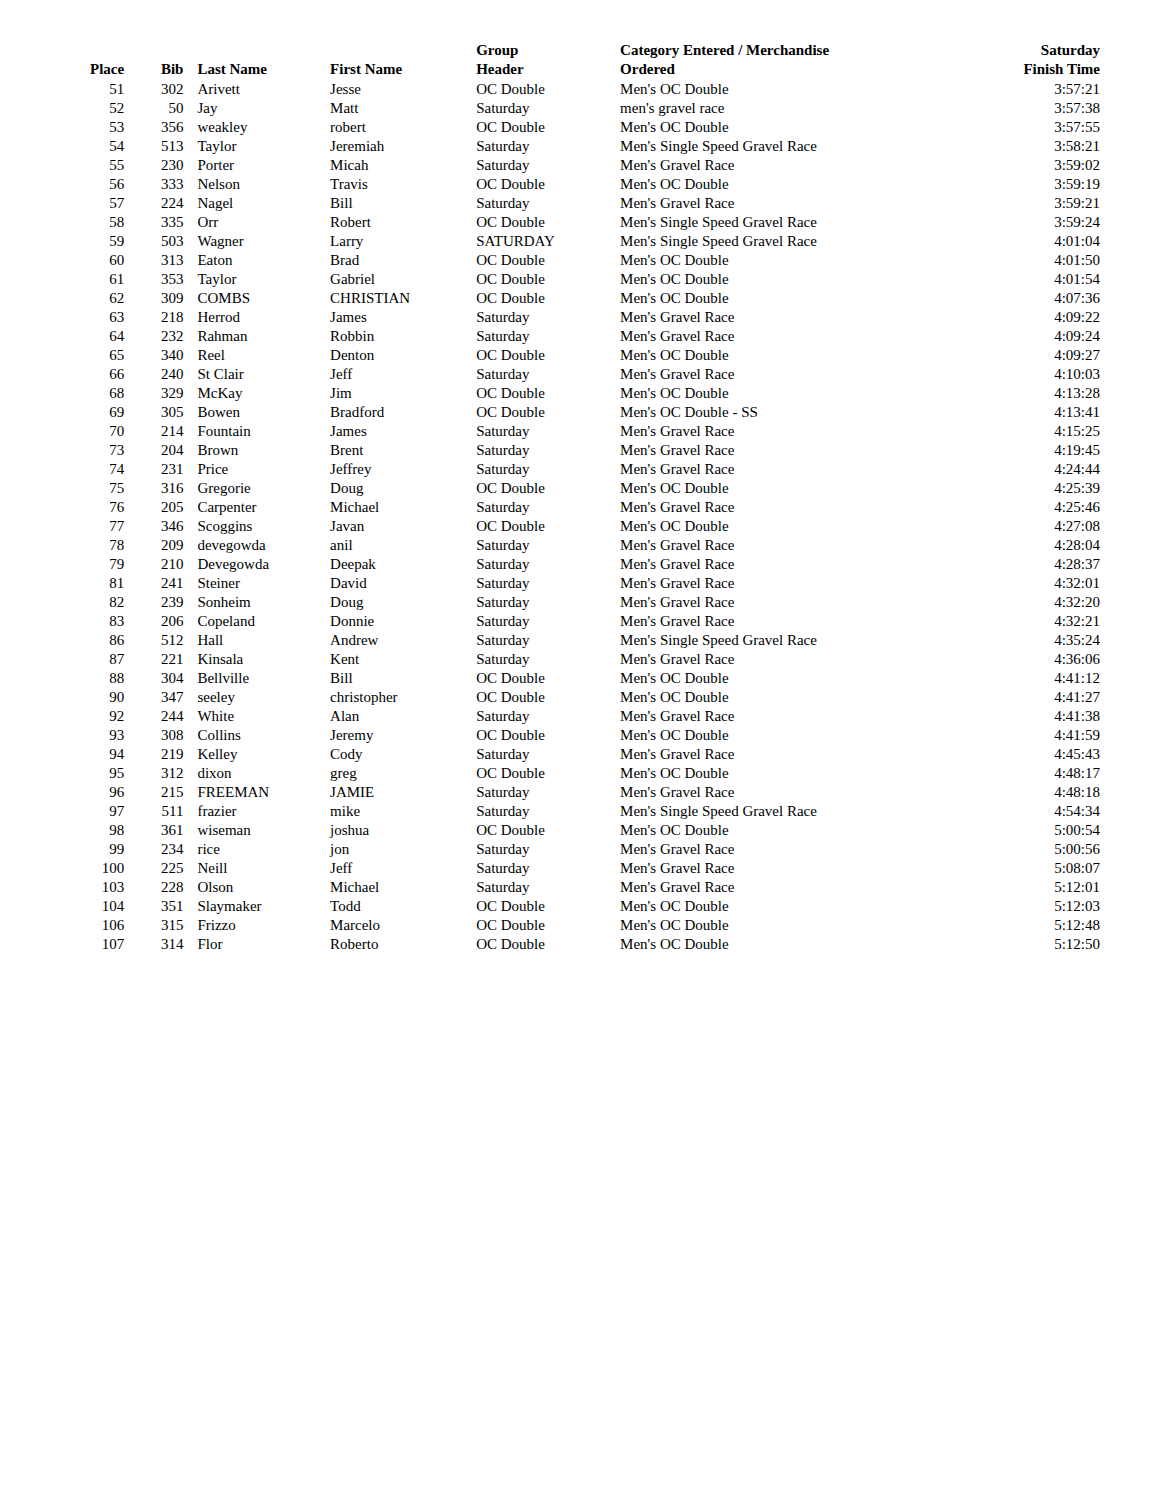| | | | | Group | Category Entered / Merchandise | Saturday |
| --- | --- | --- | --- | --- | --- | --- |
| Place | Bib | Last Name | First Name | Header | Ordered | Finish Time |
| 51 | 302 | Arivett | Jesse | OC Double | Men's OC Double | 3:57:21 |
| 52 | 50 | Jay | Matt | Saturday | men's gravel race | 3:57:38 |
| 53 | 356 | weakley | robert | OC Double | Men's OC Double | 3:57:55 |
| 54 | 513 | Taylor | Jeremiah | Saturday | Men's Single Speed Gravel Race | 3:58:21 |
| 55 | 230 | Porter | Micah | Saturday | Men's Gravel Race | 3:59:02 |
| 56 | 333 | Nelson | Travis | OC Double | Men's OC Double | 3:59:19 |
| 57 | 224 | Nagel | Bill | Saturday | Men's Gravel Race | 3:59:21 |
| 58 | 335 | Orr | Robert | OC Double | Men's Single Speed Gravel Race | 3:59:24 |
| 59 | 503 | Wagner | Larry | SATURDAY | Men's Single Speed Gravel Race | 4:01:04 |
| 60 | 313 | Eaton | Brad | OC Double | Men's OC Double | 4:01:50 |
| 61 | 353 | Taylor | Gabriel | OC Double | Men's OC Double | 4:01:54 |
| 62 | 309 | COMBS | CHRISTIAN | OC Double | Men's OC Double | 4:07:36 |
| 63 | 218 | Herrod | James | Saturday | Men's Gravel Race | 4:09:22 |
| 64 | 232 | Rahman | Robbin | Saturday | Men's Gravel Race | 4:09:24 |
| 65 | 340 | Reel | Denton | OC Double | Men's OC Double | 4:09:27 |
| 66 | 240 | St Clair | Jeff | Saturday | Men's Gravel Race | 4:10:03 |
| 68 | 329 | McKay | Jim | OC Double | Men's OC Double | 4:13:28 |
| 69 | 305 | Bowen | Bradford | OC Double | Men's OC Double - SS | 4:13:41 |
| 70 | 214 | Fountain | James | Saturday | Men's Gravel Race | 4:15:25 |
| 73 | 204 | Brown | Brent | Saturday | Men's Gravel Race | 4:19:45 |
| 74 | 231 | Price | Jeffrey | Saturday | Men's Gravel Race | 4:24:44 |
| 75 | 316 | Gregorie | Doug | OC Double | Men's OC Double | 4:25:39 |
| 76 | 205 | Carpenter | Michael | Saturday | Men's Gravel Race | 4:25:46 |
| 77 | 346 | Scoggins | Javan | OC Double | Men's OC Double | 4:27:08 |
| 78 | 209 | devegowda | anil | Saturday | Men's Gravel Race | 4:28:04 |
| 79 | 210 | Devegowda | Deepak | Saturday | Men's Gravel Race | 4:28:37 |
| 81 | 241 | Steiner | David | Saturday | Men's Gravel Race | 4:32:01 |
| 82 | 239 | Sonheim | Doug | Saturday | Men's Gravel Race | 4:32:20 |
| 83 | 206 | Copeland | Donnie | Saturday | Men's Gravel Race | 4:32:21 |
| 86 | 512 | Hall | Andrew | Saturday | Men's Single Speed Gravel Race | 4:35:24 |
| 87 | 221 | Kinsala | Kent | Saturday | Men's Gravel Race | 4:36:06 |
| 88 | 304 | Bellville | Bill | OC Double | Men's OC Double | 4:41:12 |
| 90 | 347 | seeley | christopher | OC Double | Men's OC Double | 4:41:27 |
| 92 | 244 | White | Alan | Saturday | Men's Gravel Race | 4:41:38 |
| 93 | 308 | Collins | Jeremy | OC Double | Men's OC Double | 4:41:59 |
| 94 | 219 | Kelley | Cody | Saturday | Men's Gravel Race | 4:45:43 |
| 95 | 312 | dixon | greg | OC Double | Men's OC Double | 4:48:17 |
| 96 | 215 | FREEMAN | JAMIE | Saturday | Men's Gravel Race | 4:48:18 |
| 97 | 511 | frazier | mike | Saturday | Men's Single Speed Gravel Race | 4:54:34 |
| 98 | 361 | wiseman | joshua | OC Double | Men's OC Double | 5:00:54 |
| 99 | 234 | rice | jon | Saturday | Men's Gravel Race | 5:00:56 |
| 100 | 225 | Neill | Jeff | Saturday | Men's Gravel Race | 5:08:07 |
| 103 | 228 | Olson | Michael | Saturday | Men's Gravel Race | 5:12:01 |
| 104 | 351 | Slaymaker | Todd | OC Double | Men's OC Double | 5:12:03 |
| 106 | 315 | Frizzo | Marcelo | OC Double | Men's OC Double | 5:12:48 |
| 107 | 314 | Flor | Roberto | OC Double | Men's OC Double | 5:12:50 |